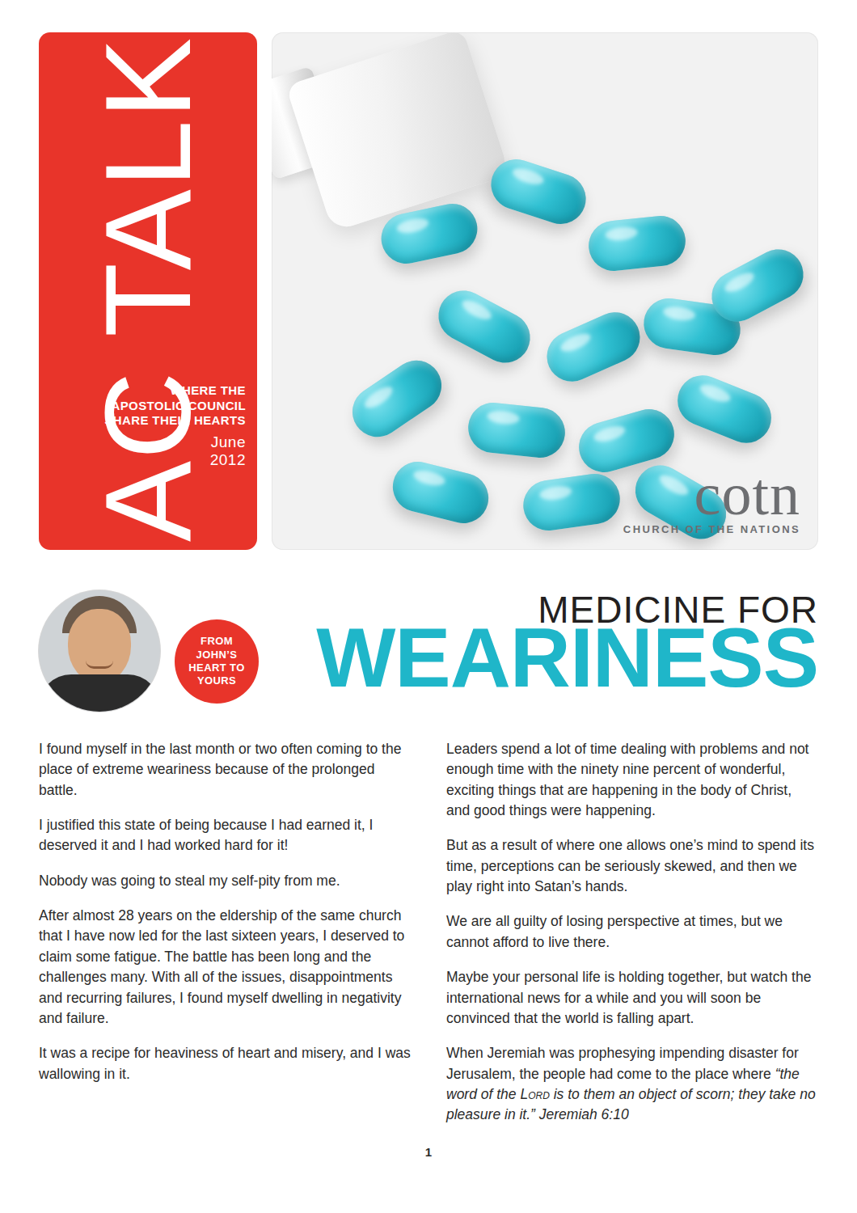AC TALK
Where the
Apostolic Council
share their hearts
June
2012
cotn
CHURCH OF THE NATIONS
From
John’s
heart to
yours
MEDICINE FOR WEARINESS
I found myself in the last month or two often coming to the place of extreme weariness because of the prolonged battle.
I justified this state of being because I had earned it, I deserved it and I had worked hard for it!
Nobody was going to steal my self-pity from me.
After almost 28 years on the eldership of the same church that I have now led for the last sixteen years, I deserved to claim some fatigue. The battle has been long and the challenges many. With all of the issues, disappointments and recurring failures, I found myself dwelling in negativity and failure.
It was a recipe for heaviness of heart and misery, and I was wallowing in it.
Leaders spend a lot of time dealing with problems and not enough time with the ninety nine percent of wonderful, exciting things that are happening in the body of Christ, and good things were happening.
But as a result of where one allows one’s mind to spend its time, perceptions can be seriously skewed, and then we play right into Satan’s hands.
We are all guilty of losing perspective at times, but we cannot afford to live there.
Maybe your personal life is holding together, but watch the international news for a while and you will soon be convinced that the world is falling apart.
When Jeremiah was prophesying impending disaster for Jerusalem, the people had come to the place where “the word of the Lord is to them an object of scorn; they take no pleasure in it.” Jeremiah 6:10
1